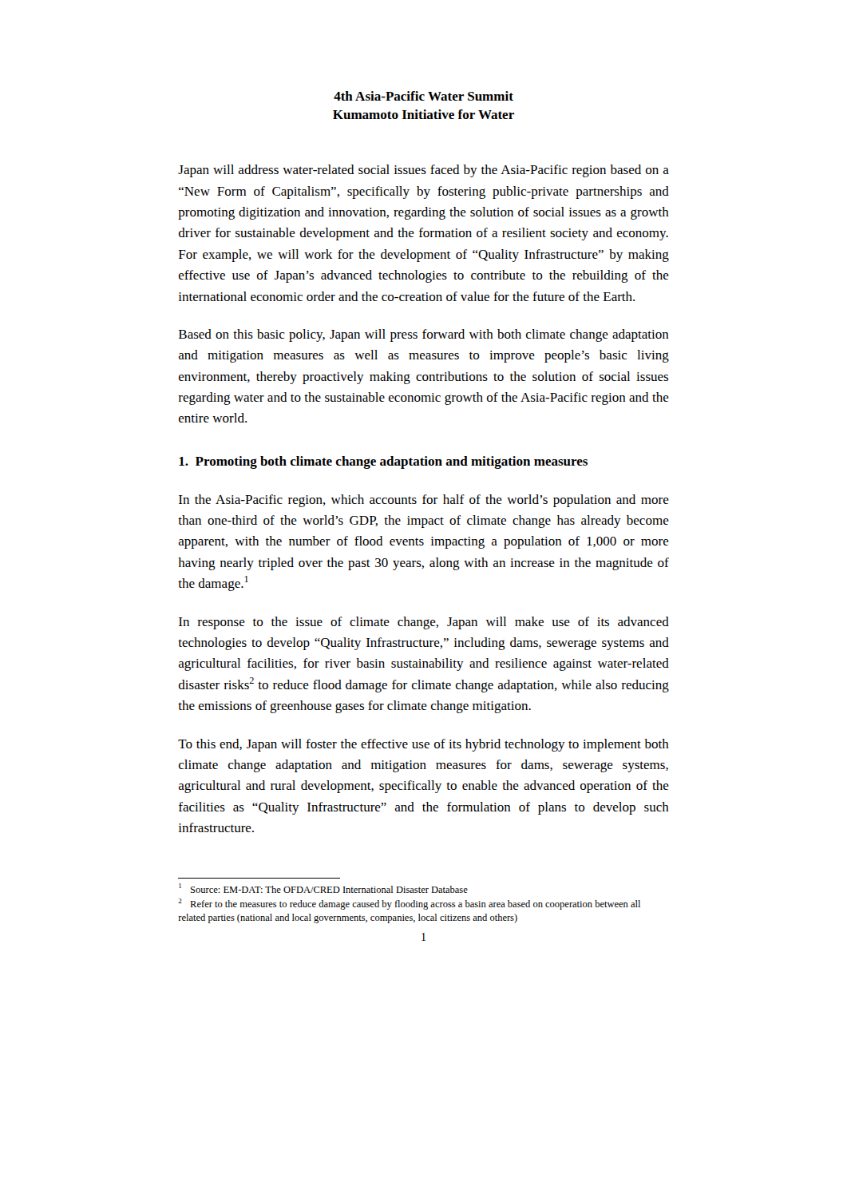4th Asia-Pacific Water Summit Kumamoto Initiative for Water
Japan will address water-related social issues faced by the Asia-Pacific region based on a “New Form of Capitalism”, specifically by fostering public-private partnerships and promoting digitization and innovation, regarding the solution of social issues as a growth driver for sustainable development and the formation of a resilient society and economy. For example, we will work for the development of “Quality Infrastructure” by making effective use of Japan’s advanced technologies to contribute to the rebuilding of the international economic order and the co-creation of value for the future of the Earth.
Based on this basic policy, Japan will press forward with both climate change adaptation and mitigation measures as well as measures to improve people’s basic living environment, thereby proactively making contributions to the solution of social issues regarding water and to the sustainable economic growth of the Asia-Pacific region and the entire world.
1. Promoting both climate change adaptation and mitigation measures
In the Asia-Pacific region, which accounts for half of the world’s population and more than one-third of the world’s GDP, the impact of climate change has already become apparent, with the number of flood events impacting a population of 1,000 or more having nearly tripled over the past 30 years, along with an increase in the magnitude of the damage.1
In response to the issue of climate change, Japan will make use of its advanced technologies to develop “Quality Infrastructure,” including dams, sewerage systems and agricultural facilities, for river basin sustainability and resilience against water-related disaster risks2 to reduce flood damage for climate change adaptation, while also reducing the emissions of greenhouse gases for climate change mitigation.
To this end, Japan will foster the effective use of its hybrid technology to implement both climate change adaptation and mitigation measures for dams, sewerage systems, agricultural and rural development, specifically to enable the advanced operation of the facilities as “Quality Infrastructure” and the formulation of plans to develop such infrastructure.
1 Source: EM-DAT: The OFDA/CRED International Disaster Database
2 Refer to the measures to reduce damage caused by flooding across a basin area based on cooperation between all related parties (national and local governments, companies, local citizens and others)
1